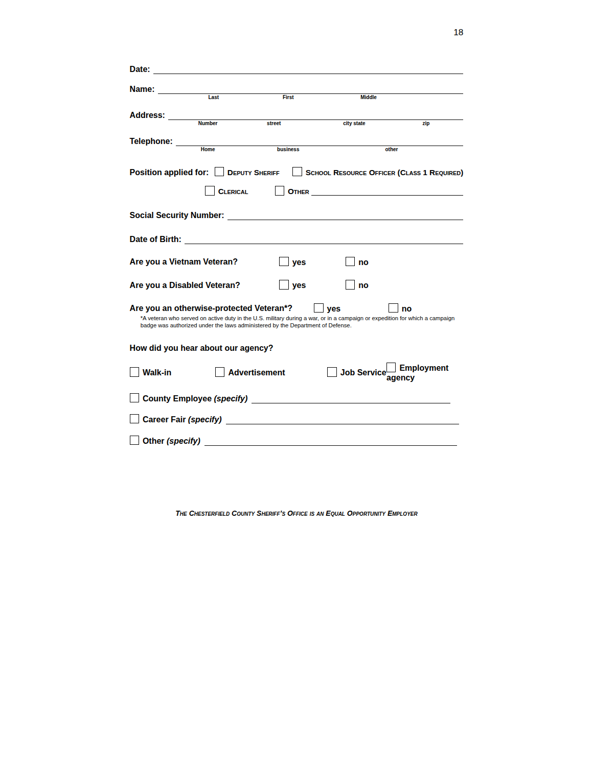18
Date:
Name:
Last First Middle
Address:
Number street city state zip
Telephone:
Home business other
Position applied for: Deputy Sheriff School Resource Officer (Class 1 Required)
Clerical Other
Social Security Number:
Date of Birth:
Are you a Vietnam Veteran? yes no
Are you a Disabled Veteran? yes no
Are you an otherwise-protected Veteran*? yes no
*A veteran who served on active duty in the U.S. military during a war, or in a campaign or expedition for which a campaign badge was authorized under the laws administered by the Department of Defense.
How did you hear about our agency?
Walk-in Advertisement Job Service Employment agency
County Employee (specify)
Career Fair (specify)
Other (specify)
The Chesterfield County Sheriff’s Office is an Equal Opportunity Employer